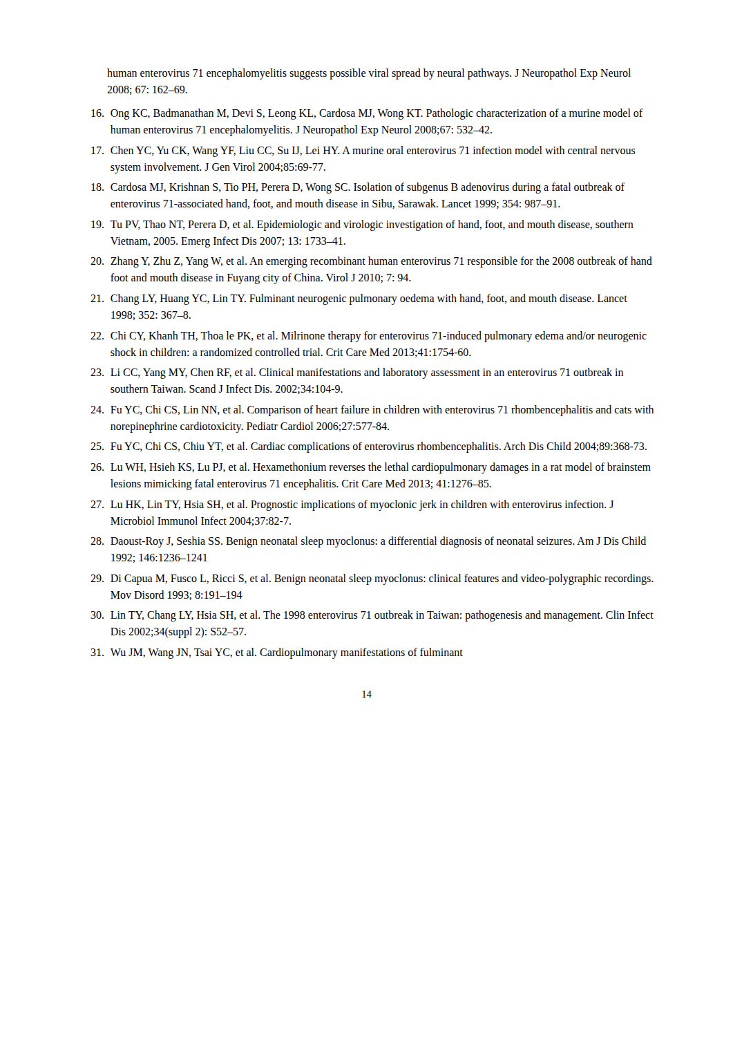human enterovirus 71 encephalomyelitis suggests possible viral spread by neural pathways. J Neuropathol Exp Neurol 2008; 67: 162–69.
Ong KC, Badmanathan M, Devi S, Leong KL, Cardosa MJ, Wong KT. Pathologic characterization of a murine model of human enterovirus 71 encephalomyelitis. J Neuropathol Exp Neurol 2008;67: 532–42.
Chen YC, Yu CK, Wang YF, Liu CC, Su IJ, Lei HY. A murine oral enterovirus 71 infection model with central nervous system involvement. J Gen Virol 2004;85:69-77.
Cardosa MJ, Krishnan S, Tio PH, Perera D, Wong SC. Isolation of subgenus B adenovirus during a fatal outbreak of enterovirus 71-associated hand, foot, and mouth disease in Sibu, Sarawak. Lancet 1999; 354: 987–91.
Tu PV, Thao NT, Perera D, et al. Epidemiologic and virologic investigation of hand, foot, and mouth disease, southern Vietnam, 2005. Emerg Infect Dis 2007; 13: 1733–41.
Zhang Y, Zhu Z, Yang W, et al. An emerging recombinant human enterovirus 71 responsible for the 2008 outbreak of hand foot and mouth disease in Fuyang city of China. Virol J 2010; 7: 94.
Chang LY, Huang YC, Lin TY. Fulminant neurogenic pulmonary oedema with hand, foot, and mouth disease. Lancet 1998; 352: 367–8.
Chi CY, Khanh TH, Thoa le PK, et al. Milrinone therapy for enterovirus 71-induced pulmonary edema and/or neurogenic shock in children: a randomized controlled trial. Crit Care Med 2013;41:1754-60.
Li CC, Yang MY, Chen RF, et al. Clinical manifestations and laboratory assessment in an enterovirus 71 outbreak in southern Taiwan. Scand J Infect Dis. 2002;34:104-9.
Fu YC, Chi CS, Lin NN, et al. Comparison of heart failure in children with enterovirus 71 rhombencephalitis and cats with norepinephrine cardiotoxicity. Pediatr Cardiol 2006;27:577-84.
Fu YC, Chi CS, Chiu YT, et al. Cardiac complications of enterovirus rhombencephalitis. Arch Dis Child 2004;89:368-73.
Lu WH, Hsieh KS, Lu PJ, et al. Hexamethonium reverses the lethal cardiopulmonary damages in a rat model of brainstem lesions mimicking fatal enterovirus 71 encephalitis. Crit Care Med 2013; 41:1276–85.
Lu HK, Lin TY, Hsia SH, et al. Prognostic implications of myoclonic jerk in children with enterovirus infection. J Microbiol Immunol Infect 2004;37:82-7.
Daoust-Roy J, Seshia SS. Benign neonatal sleep myoclonus: a differential diagnosis of neonatal seizures. Am J Dis Child 1992; 146:1236–1241
Di Capua M, Fusco L, Ricci S, et al. Benign neonatal sleep myoclonus: clinical features and video-polygraphic recordings. Mov Disord 1993; 8:191–194
Lin TY, Chang LY, Hsia SH, et al. The 1998 enterovirus 71 outbreak in Taiwan: pathogenesis and management. Clin Infect Dis 2002;34(suppl 2): S52–57.
Wu JM, Wang JN, Tsai YC, et al. Cardiopulmonary manifestations of fulminant
14